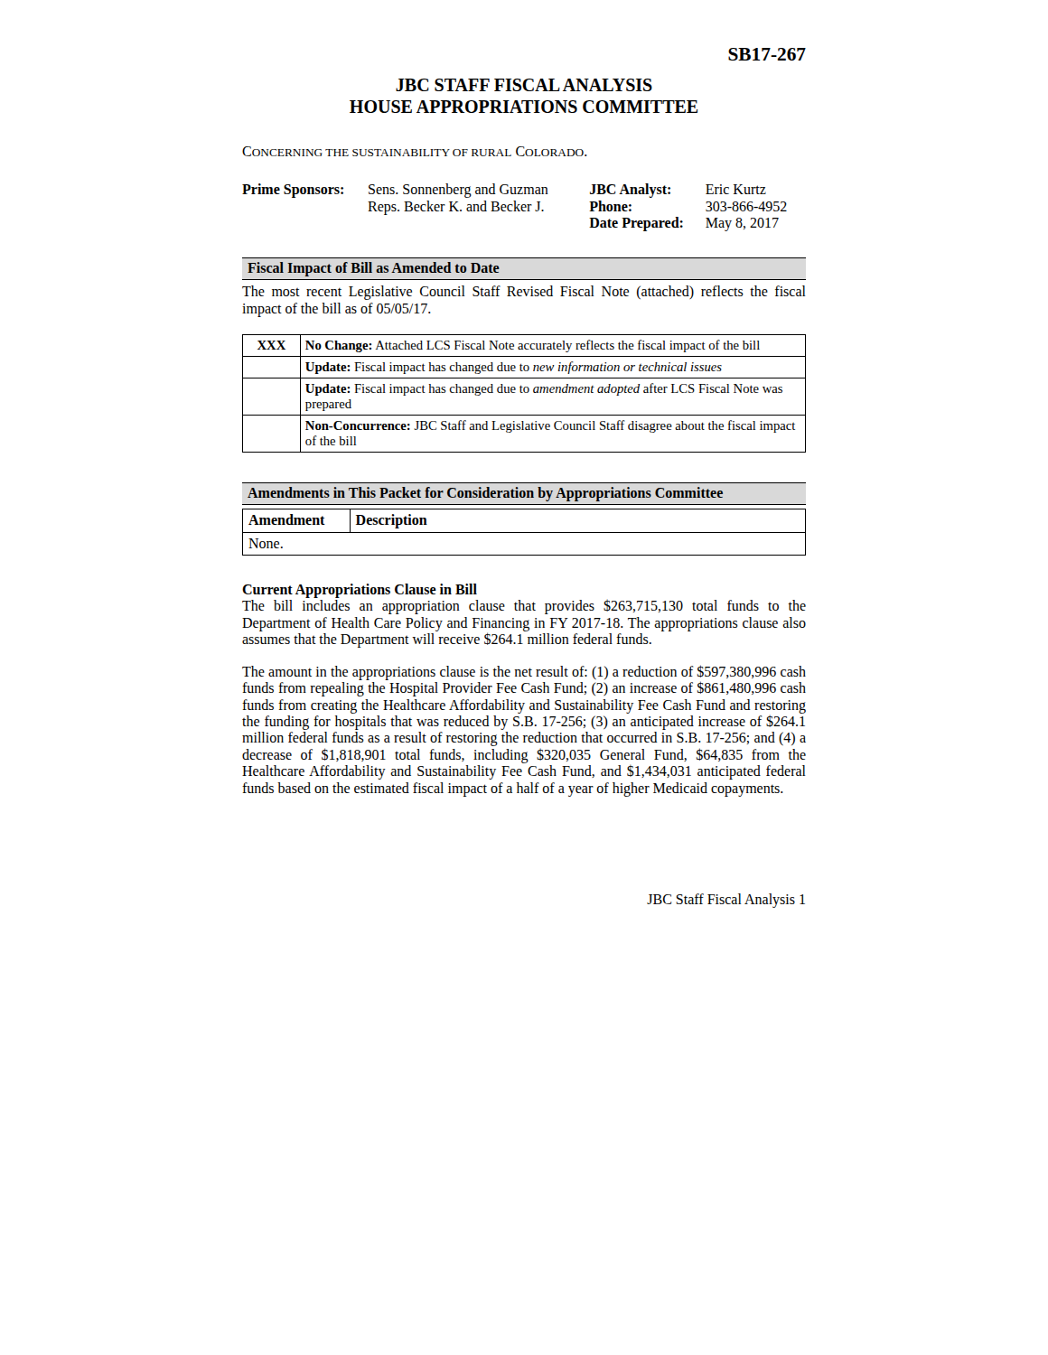SB17-267
JBC STAFF FISCAL ANALYSIS
HOUSE APPROPRIATIONS COMMITTEE
CONCERNING THE SUSTAINABILITY OF RURAL COLORADO.
| Prime Sponsors: | Sens. Sonnenberg and Guzman | JBC Analyst: | Eric Kurtz |
| | Reps. Becker K. and Becker J. | Phone: | 303-866-4952 |
| | | Date Prepared: | May 8, 2017 |
Fiscal Impact of Bill as Amended to Date
The most recent Legislative Council Staff Revised Fiscal Note (attached) reflects the fiscal impact of the bill as of 05/05/17.
| XXX | No Change: Attached LCS Fiscal Note accurately reflects the fiscal impact of the bill |
| | Update: Fiscal impact has changed due to new information or technical issues |
| | Update: Fiscal impact has changed due to amendment adopted after LCS Fiscal Note was prepared |
| | Non-Concurrence: JBC Staff and Legislative Council Staff disagree about the fiscal impact of the bill |
Amendments in This Packet for Consideration by Appropriations Committee
| Amendment | Description |
| --- | --- |
| None. |
Current Appropriations Clause in Bill
The bill includes an appropriation clause that provides $263,715,130 total funds to the Department of Health Care Policy and Financing in FY 2017-18. The appropriations clause also assumes that the Department will receive $264.1 million federal funds.
The amount in the appropriations clause is the net result of: (1) a reduction of $597,380,996 cash funds from repealing the Hospital Provider Fee Cash Fund; (2) an increase of $861,480,996 cash funds from creating the Healthcare Affordability and Sustainability Fee Cash Fund and restoring the funding for hospitals that was reduced by S.B. 17-256; (3) an anticipated increase of $264.1 million federal funds as a result of restoring the reduction that occurred in S.B. 17-256; and (4) a decrease of $1,818,901 total funds, including $320,035 General Fund, $64,835 from the Healthcare Affordability and Sustainability Fee Cash Fund, and $1,434,031 anticipated federal funds based on the estimated fiscal impact of a half of a year of higher Medicaid copayments.
JBC Staff Fiscal Analysis 1